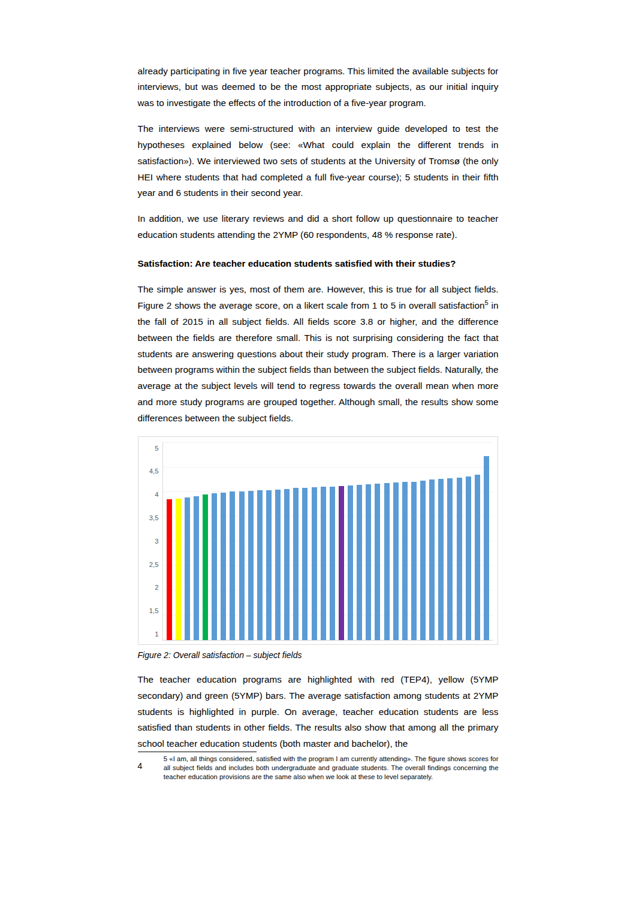already participating in five year teacher programs. This limited the available subjects for interviews, but was deemed to be the most appropriate subjects, as our initial inquiry was to investigate the effects of the introduction of a five-year program.
The interviews were semi-structured with an interview guide developed to test the hypotheses explained below (see: «What could explain the different trends in satisfaction»). We interviewed two sets of students at the University of Tromsø (the only HEI where students that had completed a full five-year course); 5 students in their fifth year and 6 students in their second year.
In addition, we use literary reviews and did a short follow up questionnaire to teacher education students attending the 2YMP (60 respondents, 48 % response rate).
Satisfaction: Are teacher education students satisfied with their studies?
The simple answer is yes, most of them are. However, this is true for all subject fields. Figure 2 shows the average score, on a likert scale from 1 to 5 in overall satisfaction5 in the fall of 2015 in all subject fields. All fields score 3.8 or higher, and the difference between the fields are therefore small. This is not surprising considering the fact that students are answering questions about their study program. There is a larger variation between programs within the subject fields than between the subject fields. Naturally, the average at the subject levels will tend to regress towards the overall mean when more and more study programs are grouped together. Although small, the results show some differences between the subject fields.
5 4,5 4 3,5 3 2,5 2 1,5 1
Figure 2: Overall satisfaction – subject fields
The teacher education programs are highlighted with red (TEP4), yellow (5YMP secondary) and green (5YMP) bars. The average satisfaction among students at 2YMP students is highlighted in purple. On average, teacher education students are less satisfied than students in other fields. The results also show that among all the primary school teacher education students (both master and bachelor), the
4
5 «I am, all things considered, satisfied with the program I am currently attending». The figure shows scores for all subject fields and includes both undergraduate and graduate students. The overall findings concerning the teacher education provisions are the same also when we look at these to level separately.